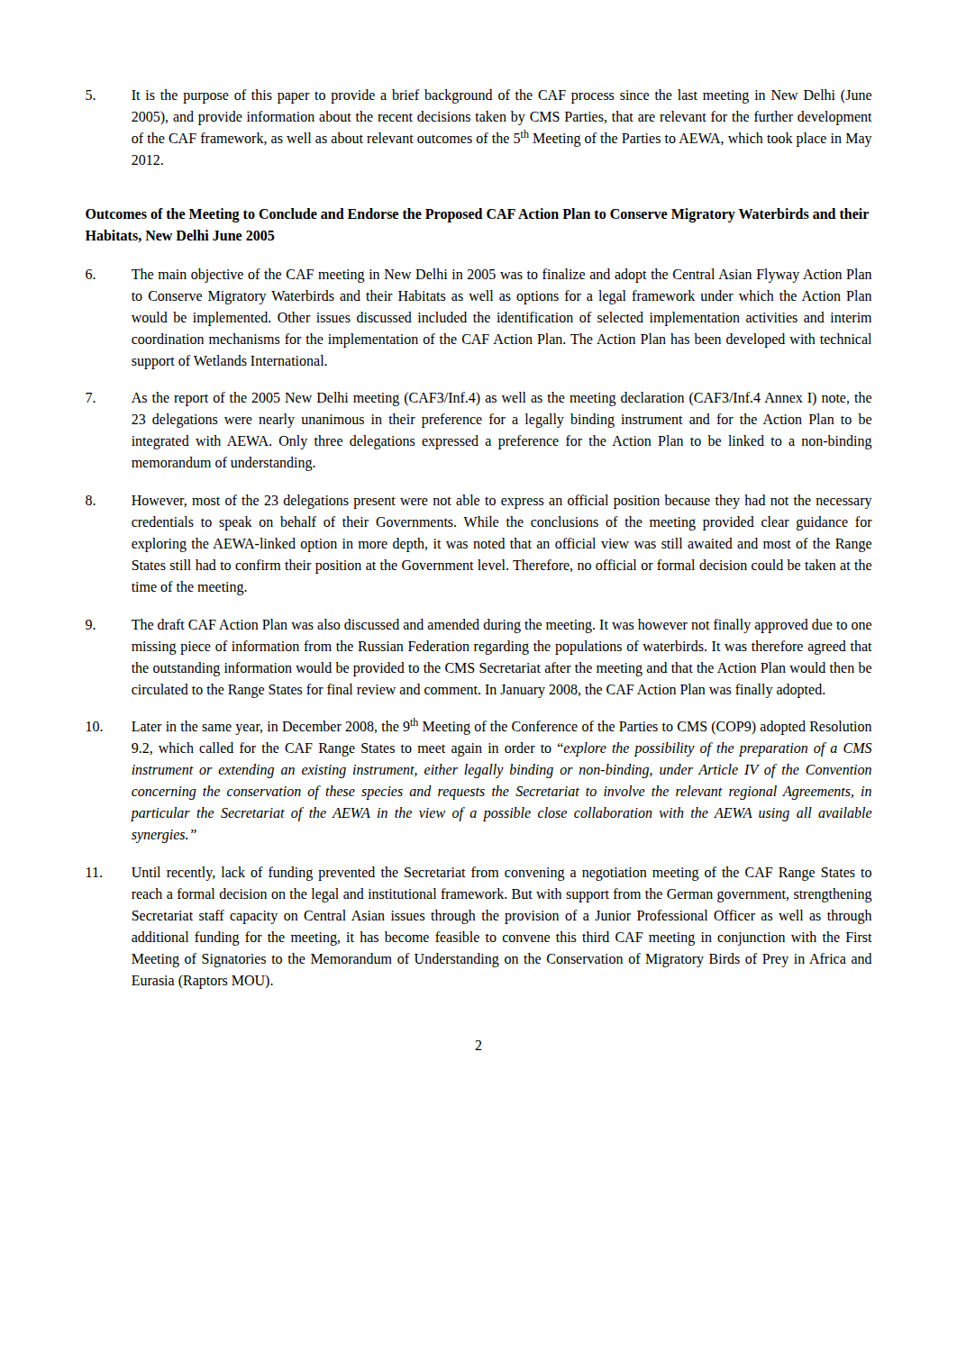5.
It is the purpose of this paper to provide a brief background of the CAF process since the last meeting in New Delhi (June 2005), and provide information about the recent decisions taken by CMS Parties, that are relevant for the further development of the CAF framework, as well as about relevant outcomes of the 5th Meeting of the Parties to AEWA, which took place in May 2012.
Outcomes of the Meeting to Conclude and Endorse the Proposed CAF Action Plan to Conserve Migratory Waterbirds and their Habitats, New Delhi June 2005
6.
The main objective of the CAF meeting in New Delhi in 2005 was to finalize and adopt the Central Asian Flyway Action Plan to Conserve Migratory Waterbirds and their Habitats as well as options for a legal framework under which the Action Plan would be implemented. Other issues discussed included the identification of selected implementation activities and interim coordination mechanisms for the implementation of the CAF Action Plan. The Action Plan has been developed with technical support of Wetlands International.
7.
As the report of the 2005 New Delhi meeting (CAF3/Inf.4) as well as the meeting declaration (CAF3/Inf.4 Annex I) note, the 23 delegations were nearly unanimous in their preference for a legally binding instrument and for the Action Plan to be integrated with AEWA. Only three delegations expressed a preference for the Action Plan to be linked to a non-binding memorandum of understanding.
8.
However, most of the 23 delegations present were not able to express an official position because they had not the necessary credentials to speak on behalf of their Governments. While the conclusions of the meeting provided clear guidance for exploring the AEWA-linked option in more depth, it was noted that an official view was still awaited and most of the Range States still had to confirm their position at the Government level. Therefore, no official or formal decision could be taken at the time of the meeting.
9.
The draft CAF Action Plan was also discussed and amended during the meeting. It was however not finally approved due to one missing piece of information from the Russian Federation regarding the populations of waterbirds. It was therefore agreed that the outstanding information would be provided to the CMS Secretariat after the meeting and that the Action Plan would then be circulated to the Range States for final review and comment. In January 2008, the CAF Action Plan was finally adopted.
10.
Later in the same year, in December 2008, the 9th Meeting of the Conference of the Parties to CMS (COP9) adopted Resolution 9.2, which called for the CAF Range States to meet again in order to “explore the possibility of the preparation of a CMS instrument or extending an existing instrument, either legally binding or non-binding, under Article IV of the Convention concerning the conservation of these species and requests the Secretariat to involve the relevant regional Agreements, in particular the Secretariat of the AEWA in the view of a possible close collaboration with the AEWA using all available synergies.”
11.
Until recently, lack of funding prevented the Secretariat from convening a negotiation meeting of the CAF Range States to reach a formal decision on the legal and institutional framework. But with support from the German government, strengthening Secretariat staff capacity on Central Asian issues through the provision of a Junior Professional Officer as well as through additional funding for the meeting, it has become feasible to convene this third CAF meeting in conjunction with the First Meeting of Signatories to the Memorandum of Understanding on the Conservation of Migratory Birds of Prey in Africa and Eurasia (Raptors MOU).
2